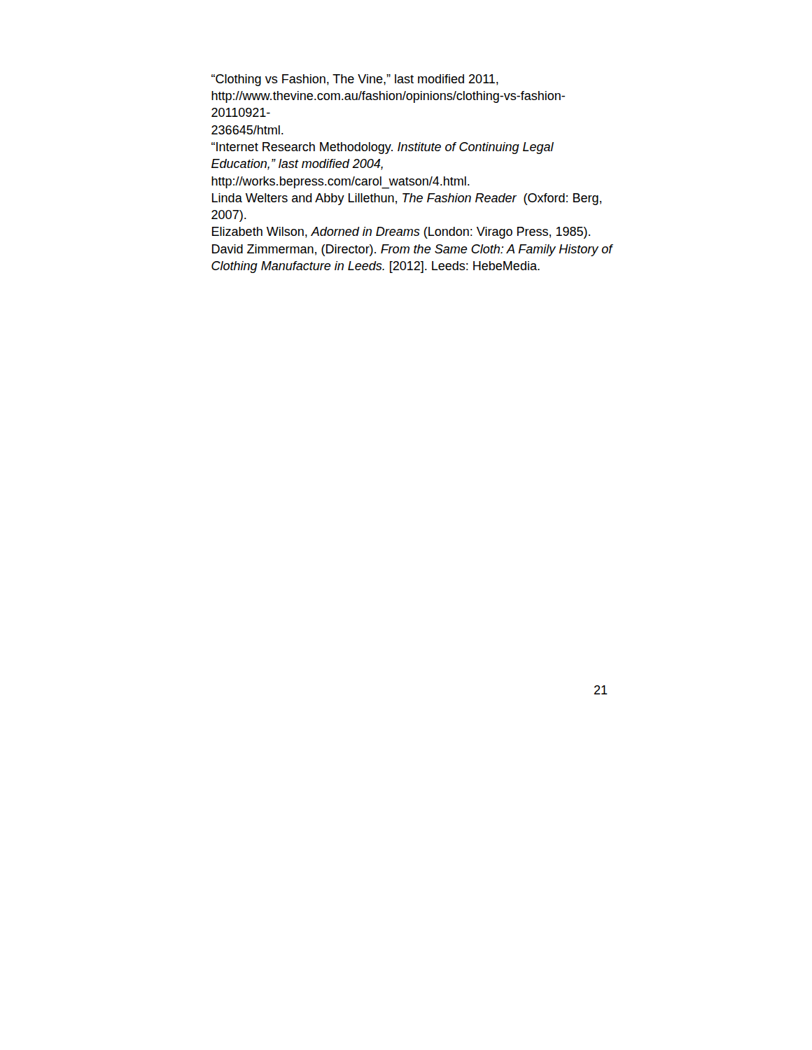“Clothing vs Fashion, The Vine,” last modified 2011,
http://www.thevine.com.au/fashion/opinions/clothing-vs-fashion-20110921-
236645/html.
“Internet Research Methodology. Institute of Continuing Legal Education,” last modified 2004, http://works.bepress.com/carol_watson/4.html.
Linda Welters and Abby Lillethun, The Fashion Reader (Oxford: Berg, 2007).
Elizabeth Wilson, Adorned in Dreams (London: Virago Press, 1985).
David Zimmerman, (Director). From the Same Cloth: A Family History of Clothing Manufacture in Leeds. [2012]. Leeds: HebeMedia.
21